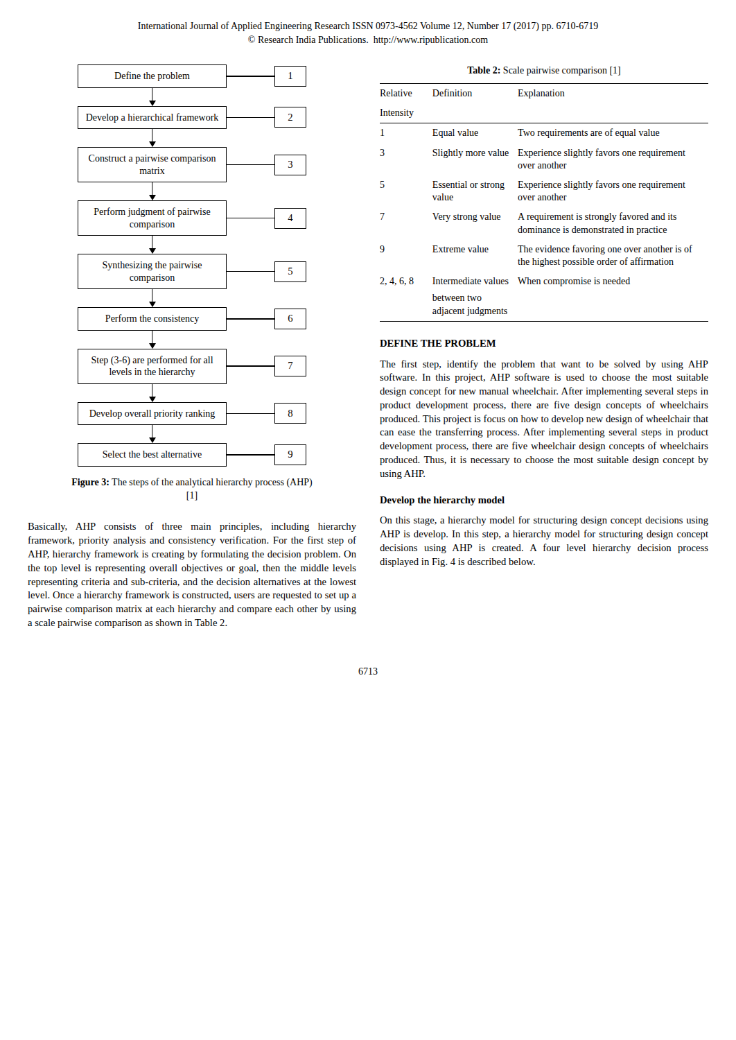International Journal of Applied Engineering Research ISSN 0973-4562 Volume 12, Number 17 (2017) pp. 6710-6719
© Research India Publications. http://www.ripublication.com
Define the problem
1
Develop a hierarchical framework
2
Construct a pairwise comparison matrix
3
Perform judgment of pairwise comparison
4
Synthesizing the pairwise comparison
5
Perform the consistency
6
Step (3-6) are performed for all levels in the hierarchy
7
Develop overall priority ranking
8
Select the best alternative
9
Figure 3: The steps of the analytical hierarchy process (AHP)
[1]
Basically, AHP consists of three main principles, including hierarchy framework, priority analysis and consistency verification. For the first step of AHP, hierarchy framework is creating by formulating the decision problem. On the top level is representing overall objectives or goal, then the middle levels representing criteria and sub-criteria, and the decision alternatives at the lowest level. Once a hierarchy framework is constructed, users are requested to set up a pairwise comparison matrix at each hierarchy and compare each other by using a scale pairwise comparison as shown in Table 2.
Table 2: Scale pairwise comparison [1]
| Relative | Definition | Explanation |
| --- | --- | --- |
| Intensity | | |
| 1 | Equal value | Two requirements are of equal value |
| 3 | Slightly more value | Experience slightly favors one requirement over another |
| 5 | Essential or strong value | Experience slightly favors one requirement over another |
| 7 | Very strong value | A requirement is strongly favored and its dominance is demonstrated in practice |
| 9 | Extreme value | The evidence favoring one over another is of the highest possible order of affirmation |
| 2, 4, 6, 8 | Intermediate values between two adjacent judgments | When compromise is needed |
Define the problem
The first step, identify the problem that want to be solved by using AHP software. In this project, AHP software is used to choose the most suitable design concept for new manual wheelchair. After implementing several steps in product development process, there are five design concepts of wheelchairs produced. This project is focus on how to develop new design of wheelchair that can ease the transferring process. After implementing several steps in product development process, there are five wheelchair design concepts of wheelchairs produced. Thus, it is necessary to choose the most suitable design concept by using AHP.
Develop the hierarchy model
On this stage, a hierarchy model for structuring design concept decisions using AHP is develop. In this step, a hierarchy model for structuring design concept decisions using AHP is created. A four level hierarchy decision process displayed in Fig. 4 is described below.
6713